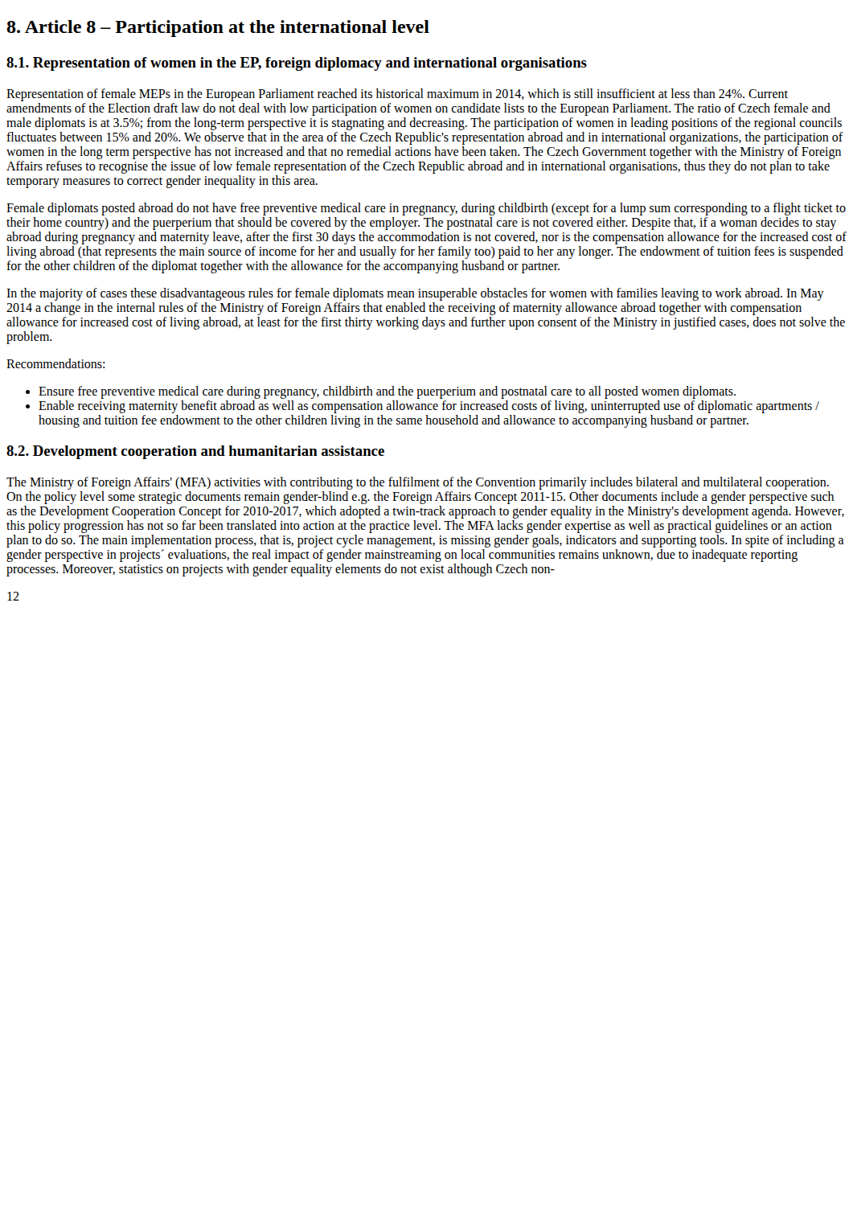8. Article 8 – Participation at the international level
8.1. Representation of women in the EP, foreign diplomacy and international organisations
Representation of female MEPs in the European Parliament reached its historical maximum in 2014, which is still insufficient at less than 24%. Current amendments of the Election draft law do not deal with low participation of women on candidate lists to the European Parliament. The ratio of Czech female and male diplomats is at 3.5%; from the long-term perspective it is stagnating and decreasing. The participation of women in leading positions of the regional councils fluctuates between 15% and 20%. We observe that in the area of the Czech Republic's representation abroad and in international organizations, the participation of women in the long term perspective has not increased and that no remedial actions have been taken. The Czech Government together with the Ministry of Foreign Affairs refuses to recognise the issue of low female representation of the Czech Republic abroad and in international organisations, thus they do not plan to take temporary measures to correct gender inequality in this area.
Female diplomats posted abroad do not have free preventive medical care in pregnancy, during childbirth (except for a lump sum corresponding to a flight ticket to their home country) and the puerperium that should be covered by the employer. The postnatal care is not covered either. Despite that, if a woman decides to stay abroad during pregnancy and maternity leave, after the first 30 days the accommodation is not covered, nor is the compensation allowance for the increased cost of living abroad (that represents the main source of income for her and usually for her family too) paid to her any longer. The endowment of tuition fees is suspended for the other children of the diplomat together with the allowance for the accompanying husband or partner.
In the majority of cases these disadvantageous rules for female diplomats mean insuperable obstacles for women with families leaving to work abroad. In May 2014 a change in the internal rules of the Ministry of Foreign Affairs that enabled the receiving of maternity allowance abroad together with compensation allowance for increased cost of living abroad, at least for the first thirty working days and further upon consent of the Ministry in justified cases, does not solve the problem.
Recommendations:
Ensure free preventive medical care during pregnancy, childbirth and the puerperium and postnatal care to all posted women diplomats.
Enable receiving maternity benefit abroad as well as compensation allowance for increased costs of living, uninterrupted use of diplomatic apartments / housing and tuition fee endowment to the other children living in the same household and allowance to accompanying husband or partner.
8.2. Development cooperation and humanitarian assistance
The Ministry of Foreign Affairs' (MFA) activities with contributing to the fulfilment of the Convention primarily includes bilateral and multilateral cooperation. On the policy level some strategic documents remain gender-blind e.g. the Foreign Affairs Concept 2011-15. Other documents include a gender perspective such as the Development Cooperation Concept for 2010-2017, which adopted a twin-track approach to gender equality in the Ministry's development agenda. However, this policy progression has not so far been translated into action at the practice level. The MFA lacks gender expertise as well as practical guidelines or an action plan to do so. The main implementation process, that is, project cycle management, is missing gender goals, indicators and supporting tools. In spite of including a gender perspective in projects´ evaluations, the real impact of gender mainstreaming on local communities remains unknown, due to inadequate reporting processes. Moreover, statistics on projects with gender equality elements do not exist although Czech non-
12